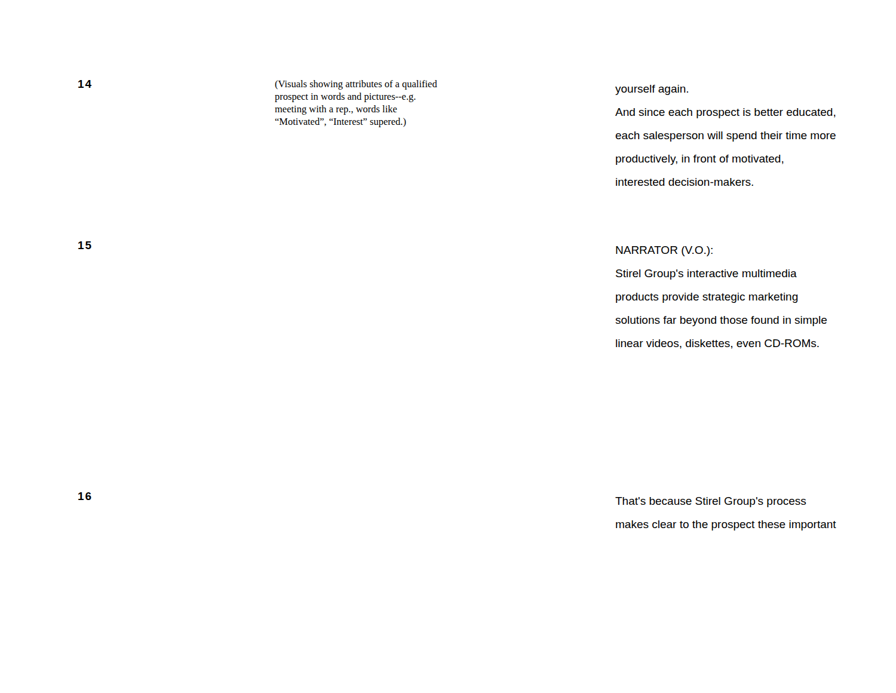| 14 | | (Visuals showing attributes of a qualified prospect in words and pictures--e.g. meeting with a rep., words like “Motivated”, “Interest” supered.) | | | yourself again. And since each prospect is better educated, each salesperson will spend their time more productively, in front of motivated, interested decision-makers. |
| 15 | | | | | NARRATOR (V.O.): Stirel Group's interactive multimedia products provide strategic marketing solutions far beyond those found in simple linear videos, diskettes, even CD-ROMs. |
| 16 | | | | | That's because Stirel Group's process makes clear to the prospect these important |